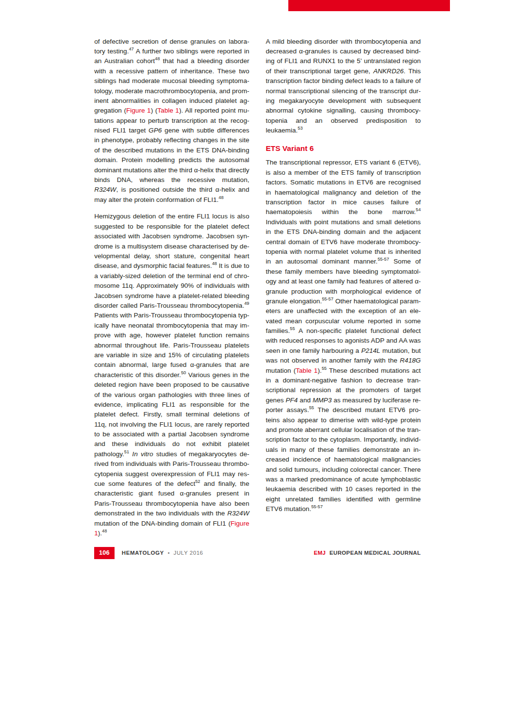of defective secretion of dense granules on laboratory testing.47 A further two siblings were reported in an Australian cohort48 that had a bleeding disorder with a recessive pattern of inheritance. These two siblings had moderate mucosal bleeding symptomatology, moderate macrothrombocytopenia, and prominent abnormalities in collagen induced platelet aggregation (Figure 1) (Table 1). All reported point mutations appear to perturb transcription at the recognised FLI1 target GP6 gene with subtle differences in phenotype, probably reflecting changes in the site of the described mutations in the ETS DNA-binding domain. Protein modelling predicts the autosomal dominant mutations alter the third α-helix that directly binds DNA, whereas the recessive mutation, R324W, is positioned outside the third α-helix and may alter the protein conformation of FLI1.48
Hemizygous deletion of the entire FLI1 locus is also suggested to be responsible for the platelet defect associated with Jacobsen syndrome. Jacobsen syndrome is a multisystem disease characterised by developmental delay, short stature, congenital heart disease, and dysmorphic facial features.48 It is due to a variably-sized deletion of the terminal end of chromosome 11q. Approximately 90% of individuals with Jacobsen syndrome have a platelet-related bleeding disorder called Paris-Trousseau thrombocytopenia.49 Patients with Paris-Trousseau thrombocytopenia typically have neonatal thrombocytopenia that may improve with age, however platelet function remains abnormal throughout life. Paris-Trousseau platelets are variable in size and 15% of circulating platelets contain abnormal, large fused α-granules that are characteristic of this disorder.50 Various genes in the deleted region have been proposed to be causative of the various organ pathologies with three lines of evidence, implicating FLI1 as responsible for the platelet defect. Firstly, small terminal deletions of 11q, not involving the FLI1 locus, are rarely reported to be associated with a partial Jacobsen syndrome and these individuals do not exhibit platelet pathology.51 In vitro studies of megakaryocytes derived from individuals with Paris-Trousseau thrombocytopenia suggest overexpression of FLI1 may rescue some features of the defect52 and finally, the characteristic giant fused α-granules present in Paris-Trousseau thrombocytopenia have also been demonstrated in the two individuals with the R324W mutation of the DNA-binding domain of FLI1 (Figure 1).48
A mild bleeding disorder with thrombocytopenia and decreased α-granules is caused by decreased binding of FLI1 and RUNX1 to the 5’ untranslated region of their transcriptional target gene, ANKRD26. This transcription factor binding defect leads to a failure of normal transcriptional silencing of the transcript during megakaryocyte development with subsequent abnormal cytokine signalling, causing thrombocytopenia and an observed predisposition to leukaemia.53
ETS Variant 6
The transcriptional repressor, ETS variant 6 (ETV6), is also a member of the ETS family of transcription factors. Somatic mutations in ETV6 are recognised in haematological malignancy and deletion of the transcription factor in mice causes failure of haematopoiesis within the bone marrow.54 Individuals with point mutations and small deletions in the ETS DNA-binding domain and the adjacent central domain of ETV6 have moderate thrombocytopenia with normal platelet volume that is inherited in an autosomal dominant manner.55-57 Some of these family members have bleeding symptomatology and at least one family had features of altered α-granule production with morphological evidence of granule elongation.55-57 Other haematological parameters are unaffected with the exception of an elevated mean corpuscular volume reported in some families.55 A non-specific platelet functional defect with reduced responses to agonists ADP and AA was seen in one family harbouring a P214L mutation, but was not observed in another family with the R418G mutation (Table 1).55 These described mutations act in a dominant-negative fashion to decrease transcriptional repression at the promoters of target genes PF4 and MMP3 as measured by luciferase reporter assays.55 The described mutant ETV6 proteins also appear to dimerise with wild-type protein and promote aberrant cellular localisation of the transcription factor to the cytoplasm. Importantly, individuals in many of these families demonstrate an increased incidence of haematological malignancies and solid tumours, including colorectal cancer. There was a marked predominance of acute lymphoblastic leukaemia described with 10 cases reported in the eight unrelated families identified with germline ETV6 mutation.55-57
106 HEMATOLOGY • July 2016
EMJ EUROPEAN MEDICAL JOURNAL